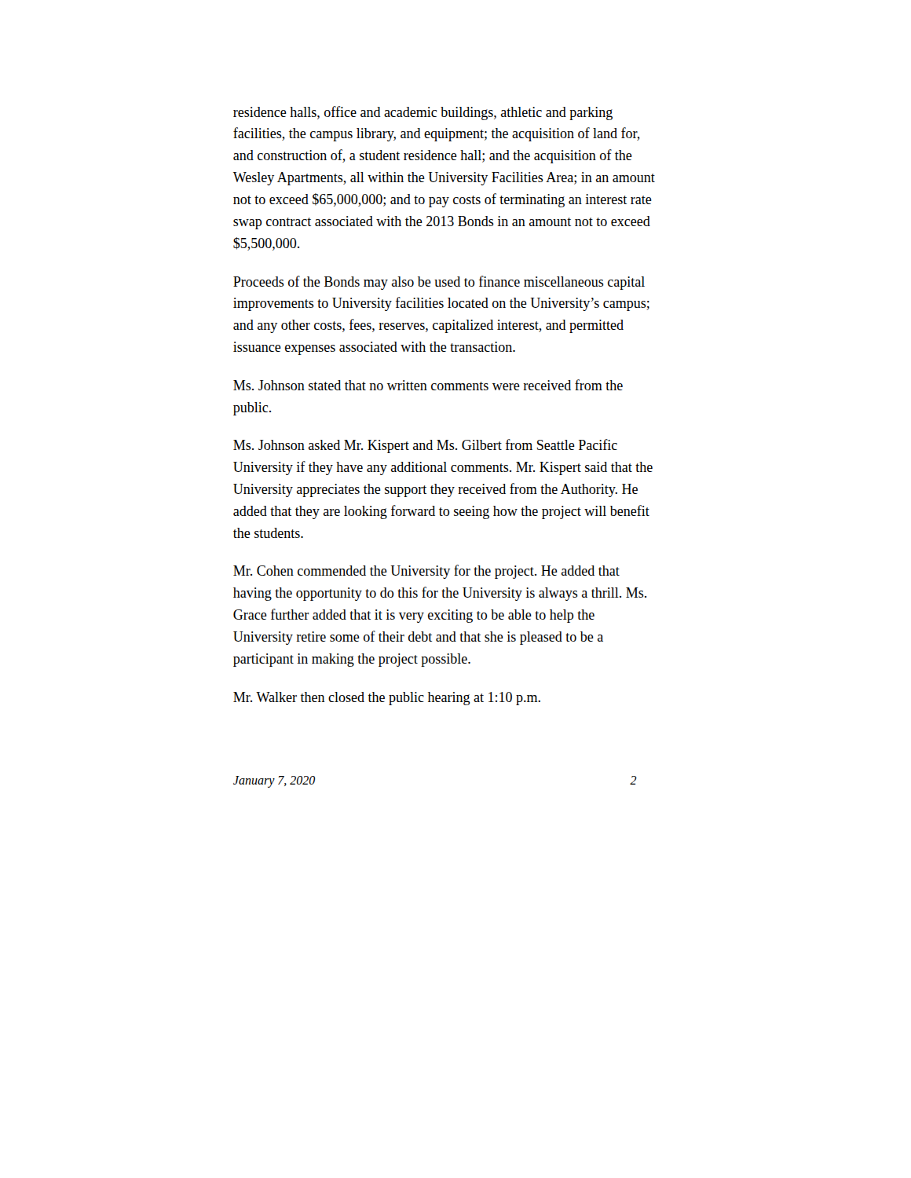residence halls, office and academic buildings, athletic and parking facilities, the campus library, and equipment; the acquisition of land for, and construction of, a student residence hall; and the acquisition of the Wesley Apartments, all within the University Facilities Area; in an amount not to exceed $65,000,000; and to pay costs of terminating an interest rate swap contract associated with the 2013 Bonds in an amount not to exceed $5,500,000.
Proceeds of the Bonds may also be used to finance miscellaneous capital improvements to University facilities located on the University’s campus; and any other costs, fees, reserves, capitalized interest, and permitted issuance expenses associated with the transaction.
Ms. Johnson stated that no written comments were received from the public.
Ms. Johnson asked Mr. Kispert and Ms. Gilbert from Seattle Pacific University if they have any additional comments. Mr. Kispert said that the University appreciates the support they received from the Authority. He added that they are looking forward to seeing how the project will benefit the students.
Mr. Cohen commended the University for the project. He added that having the opportunity to do this for the University is always a thrill. Ms. Grace further added that it is very exciting to be able to help the University retire some of their debt and that she is pleased to be a participant in making the project possible.
Mr. Walker then closed the public hearing at 1:10 p.m.
January 7, 2020 2